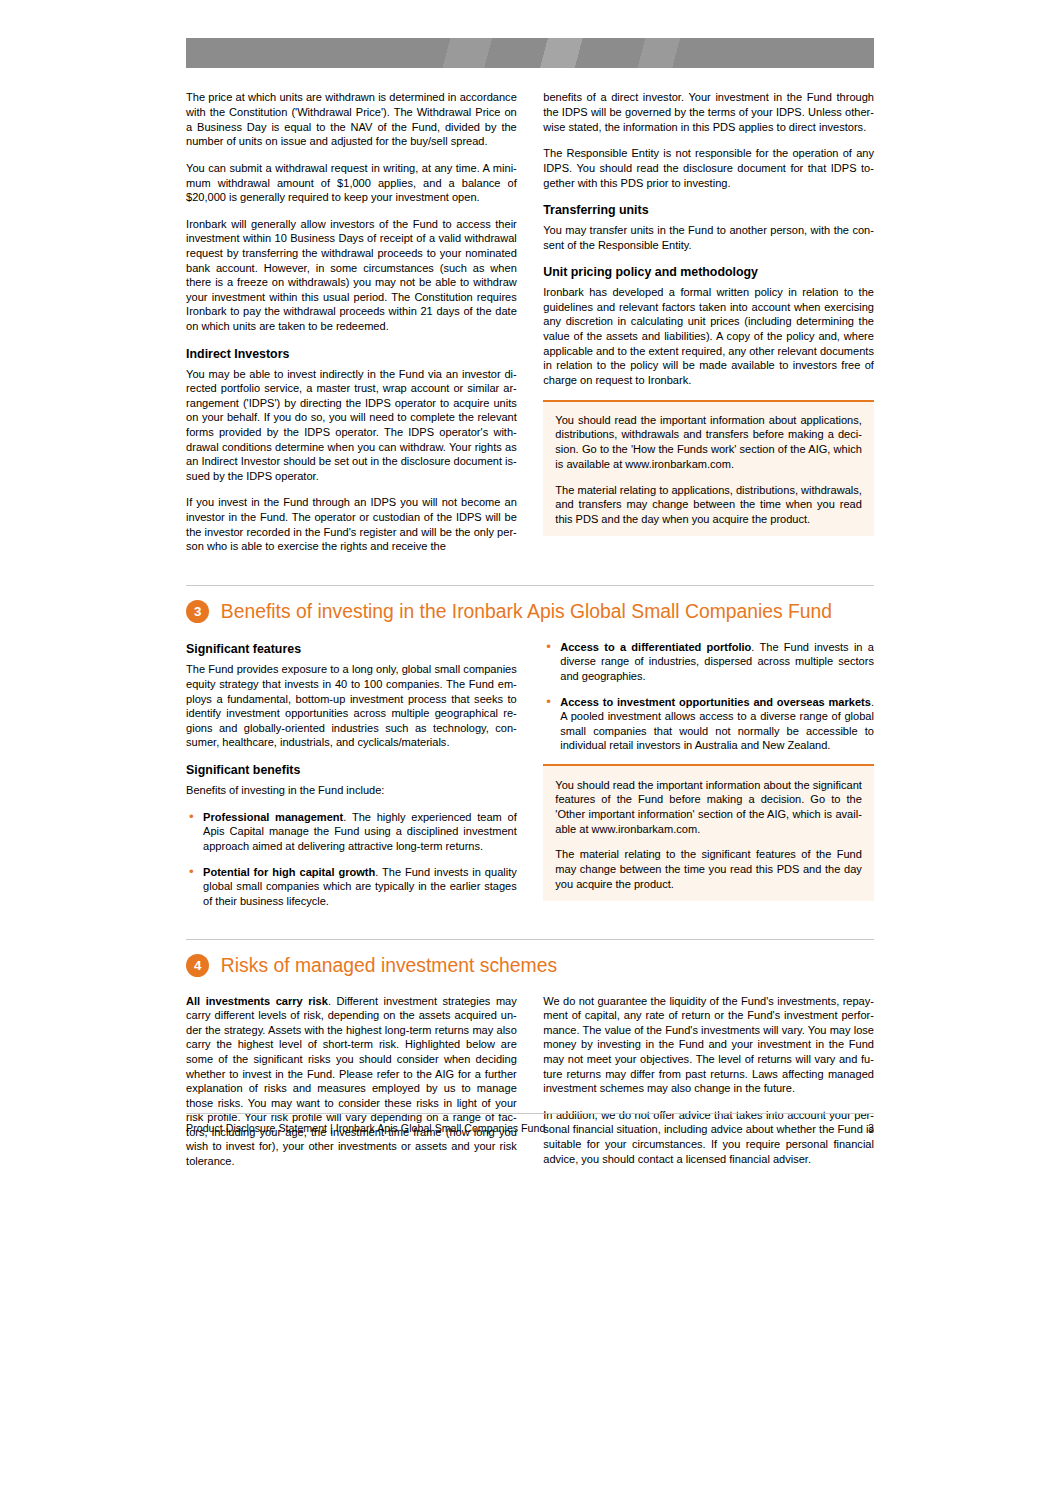The price at which units are withdrawn is determined in accordance with the Constitution ('Withdrawal Price'). The Withdrawal Price on a Business Day is equal to the NAV of the Fund, divided by the number of units on issue and adjusted for the buy/sell spread.
You can submit a withdrawal request in writing, at any time. A minimum withdrawal amount of $1,000 applies, and a balance of $20,000 is generally required to keep your investment open.
Ironbark will generally allow investors of the Fund to access their investment within 10 Business Days of receipt of a valid withdrawal request by transferring the withdrawal proceeds to your nominated bank account. However, in some circumstances (such as when there is a freeze on withdrawals) you may not be able to withdraw your investment within this usual period. The Constitution requires Ironbark to pay the withdrawal proceeds within 21 days of the date on which units are taken to be redeemed.
Indirect Investors
You may be able to invest indirectly in the Fund via an investor directed portfolio service, a master trust, wrap account or similar arrangement ('IDPS') by directing the IDPS operator to acquire units on your behalf. If you do so, you will need to complete the relevant forms provided by the IDPS operator. The IDPS operator's withdrawal conditions determine when you can withdraw. Your rights as an Indirect Investor should be set out in the disclosure document issued by the IDPS operator.
If you invest in the Fund through an IDPS you will not become an investor in the Fund. The operator or custodian of the IDPS will be the investor recorded in the Fund's register and will be the only person who is able to exercise the rights and receive the
benefits of a direct investor. Your investment in the Fund through the IDPS will be governed by the terms of your IDPS. Unless otherwise stated, the information in this PDS applies to direct investors.
The Responsible Entity is not responsible for the operation of any IDPS. You should read the disclosure document for that IDPS together with this PDS prior to investing.
Transferring units
You may transfer units in the Fund to another person, with the consent of the Responsible Entity.
Unit pricing policy and methodology
Ironbark has developed a formal written policy in relation to the guidelines and relevant factors taken into account when exercising any discretion in calculating unit prices (including determining the value of the assets and liabilities). A copy of the policy and, where applicable and to the extent required, any other relevant documents in relation to the policy will be made available to investors free of charge on request to Ironbark.
You should read the important information about applications, distributions, withdrawals and transfers before making a decision. Go to the 'How the Funds work' section of the AIG, which is available at www.ironbarkam.com.
The material relating to applications, distributions, withdrawals, and transfers may change between the time when you read this PDS and the day when you acquire the product.
3
Benefits of investing in the Ironbark Apis Global Small Companies Fund
Significant features
The Fund provides exposure to a long only, global small companies equity strategy that invests in 40 to 100 companies. The Fund employs a fundamental, bottom-up investment process that seeks to identify investment opportunities across multiple geographical regions and globally-oriented industries such as technology, consumer, healthcare, industrials, and cyclicals/materials.
Significant benefits
Benefits of investing in the Fund include:
Professional management. The highly experienced team of Apis Capital manage the Fund using a disciplined investment approach aimed at delivering attractive long-term returns.
Potential for high capital growth. The Fund invests in quality global small companies which are typically in the earlier stages of their business lifecycle.
Access to a differentiated portfolio. The Fund invests in a diverse range of industries, dispersed across multiple sectors and geographies.
Access to investment opportunities and overseas markets. A pooled investment allows access to a diverse range of global small companies that would not normally be accessible to individual retail investors in Australia and New Zealand.
You should read the important information about the significant features of the Fund before making a decision. Go to the 'Other important information' section of the AIG, which is available at www.ironbarkam.com.
The material relating to the significant features of the Fund may change between the time you read this PDS and the day you acquire the product.
4
Risks of managed investment schemes
All investments carry risk. Different investment strategies may carry different levels of risk, depending on the assets acquired under the strategy. Assets with the highest long-term returns may also carry the highest level of short-term risk. Highlighted below are some of the significant risks you should consider when deciding whether to invest in the Fund. Please refer to the AIG for a further explanation of risks and measures employed by us to manage those risks. You may want to consider these risks in light of your risk profile. Your risk profile will vary depending on a range of factors, including your age, the investment time frame (how long you wish to invest for), your other investments or assets and your risk tolerance.
We do not guarantee the liquidity of the Fund's investments, repayment of capital, any rate of return or the Fund's investment performance. The value of the Fund's investments will vary. You may lose money by investing in the Fund and your investment in the Fund may not meet your objectives. The level of returns will vary and future returns may differ from past returns. Laws affecting managed investment schemes may also change in the future.
In addition, we do not offer advice that takes into account your personal financial situation, including advice about whether the Fund is suitable for your circumstances. If you require personal financial advice, you should contact a licensed financial adviser.
Product Disclosure Statement | Ironbark Apis Global Small Companies Fund 3